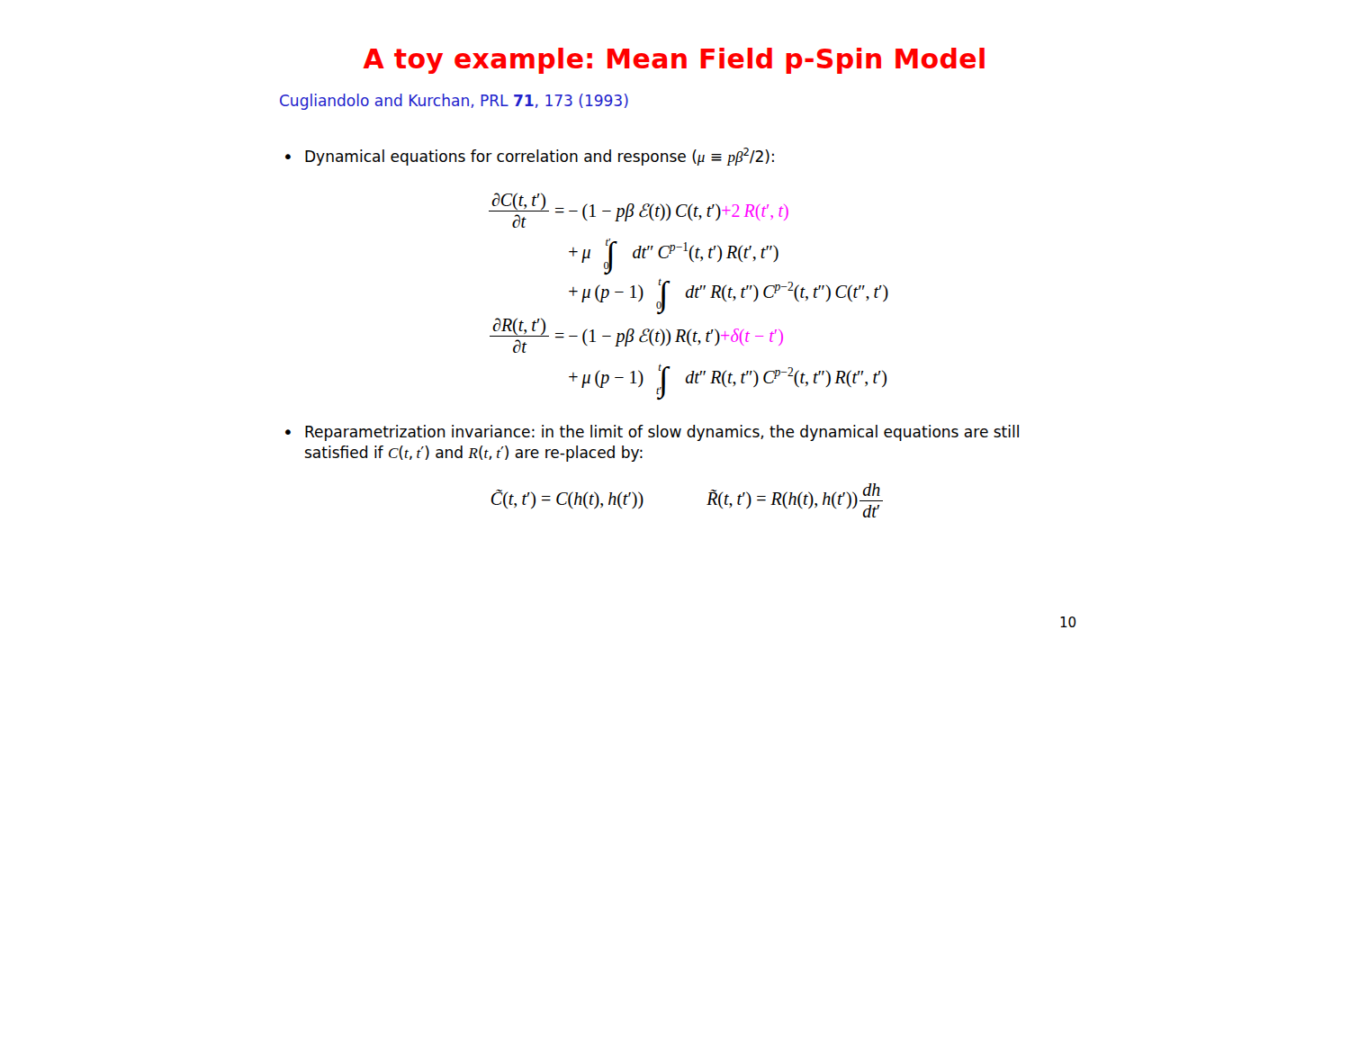A toy example: Mean Field p-Spin Model
Cugliandolo and Kurchan, PRL 71, 173 (1993)
Dynamical equations for correlation and response (μ ≡ pβ2/2):
| ∂ C ( t , t ′) ∂ t | = | − (1 − pβ ℰ ( t )) C ( t , t ′) +2 R ( t ′, t ) |
| | | + μ ∫ t ′ 0 dt ″ C p −1 ( t , t ′) R ( t ′, t ″) |
| | | + μ ( p − 1) ∫ t 0 dt ″ R ( t , t ″) C p −2 ( t , t ″) C ( t ″, t ′) |
| ∂ R ( t , t ′) ∂ t | = | − (1 − pβ ℰ ( t )) R ( t , t ′) + δ ( t − t ′) |
| | | + μ ( p − 1) ∫ t t ′ dt ″ R ( t , t ″) C p −2 ( t , t ″) R ( t ″, t ′) |
Reparametrization invariance: in the limit of slow dynamics, the dynamical equations are still satisfied if C(t, t′) and R(t, t′) are re-placed by:
C̃(t, t′) = C(h(t), h(t′)) R̃(t, t′) = R(h(t), h(t′))dh dt′
10